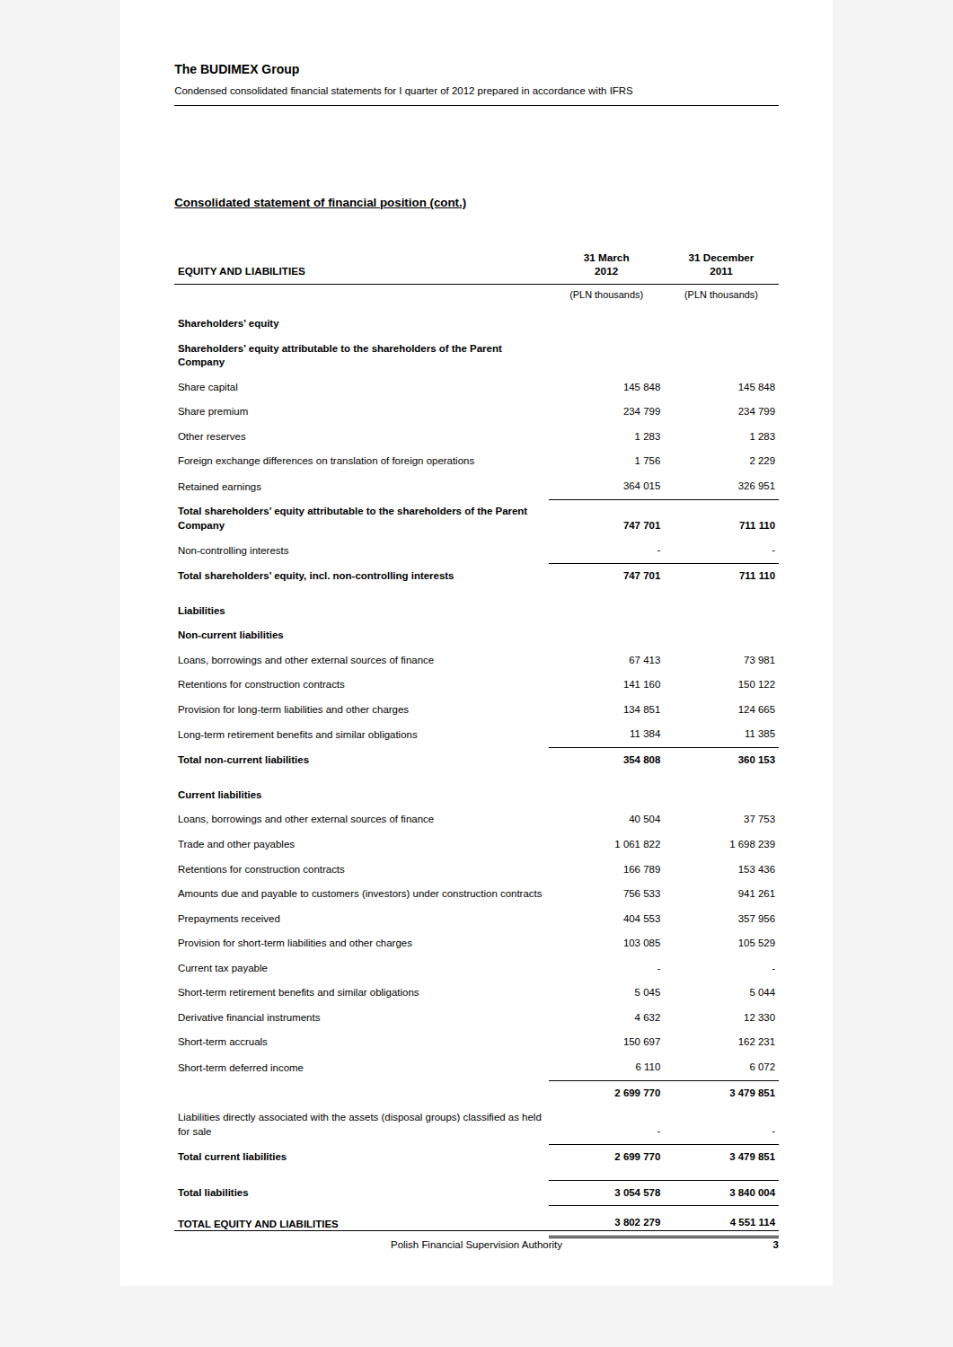The BUDIMEX Group
Condensed consolidated financial statements for I quarter of 2012 prepared in accordance with IFRS
Consolidated statement of financial position (cont.)
| EQUITY AND LIABILITIES | 31 March 2012 | 31 December 2011 |
| --- | --- | --- |
| | (PLN thousands) | (PLN thousands) |
| Shareholders’ equity | | |
| Shareholders’ equity attributable to the shareholders of the Parent Company | | |
| Share capital | 145 848 | 145 848 |
| Share premium | 234 799 | 234 799 |
| Other reserves | 1 283 | 1 283 |
| Foreign exchange differences on translation of foreign operations | 1 756 | 2 229 |
| Retained earnings | 364 015 | 326 951 |
| Total shareholders’ equity attributable to the shareholders of the Parent Company | 747 701 | 711 110 |
| Non-controlling interests | - | - |
| Total shareholders’ equity, incl. non-controlling interests | 747 701 | 711 110 |
| Liabilities | | |
| Non-current liabilities | | |
| Loans, borrowings and other external sources of finance | 67 413 | 73 981 |
| Retentions for construction contracts | 141 160 | 150 122 |
| Provision for long-term liabilities and other charges | 134 851 | 124 665 |
| Long-term retirement benefits and similar obligations | 11 384 | 11 385 |
| Total non-current liabilities | 354 808 | 360 153 |
| Current liabilities | | |
| Loans, borrowings and other external sources of finance | 40 504 | 37 753 |
| Trade and other payables | 1 061 822 | 1 698 239 |
| Retentions for construction contracts | 166 789 | 153 436 |
| Amounts due and payable to customers (investors) under construction contracts | 756 533 | 941 261 |
| Prepayments received | 404 553 | 357 956 |
| Provision for short-term liabilities and other charges | 103 085 | 105 529 |
| Current tax payable | - | - |
| Short-term retirement benefits and similar obligations | 5 045 | 5 044 |
| Derivative financial instruments | 4 632 | 12 330 |
| Short-term accruals | 150 697 | 162 231 |
| Short-term deferred income | 6 110 | 6 072 |
| | 2 699 770 | 3 479 851 |
| Liabilities directly associated with the assets (disposal groups) classified as held for sale | - | - |
| Total current liabilities | 2 699 770 | 3 479 851 |
| Total liabilities | 3 054 578 | 3 840 004 |
| TOTAL EQUITY AND LIABILITIES | 3 802 279 | 4 551 114 |
Polish Financial Supervision Authority 3